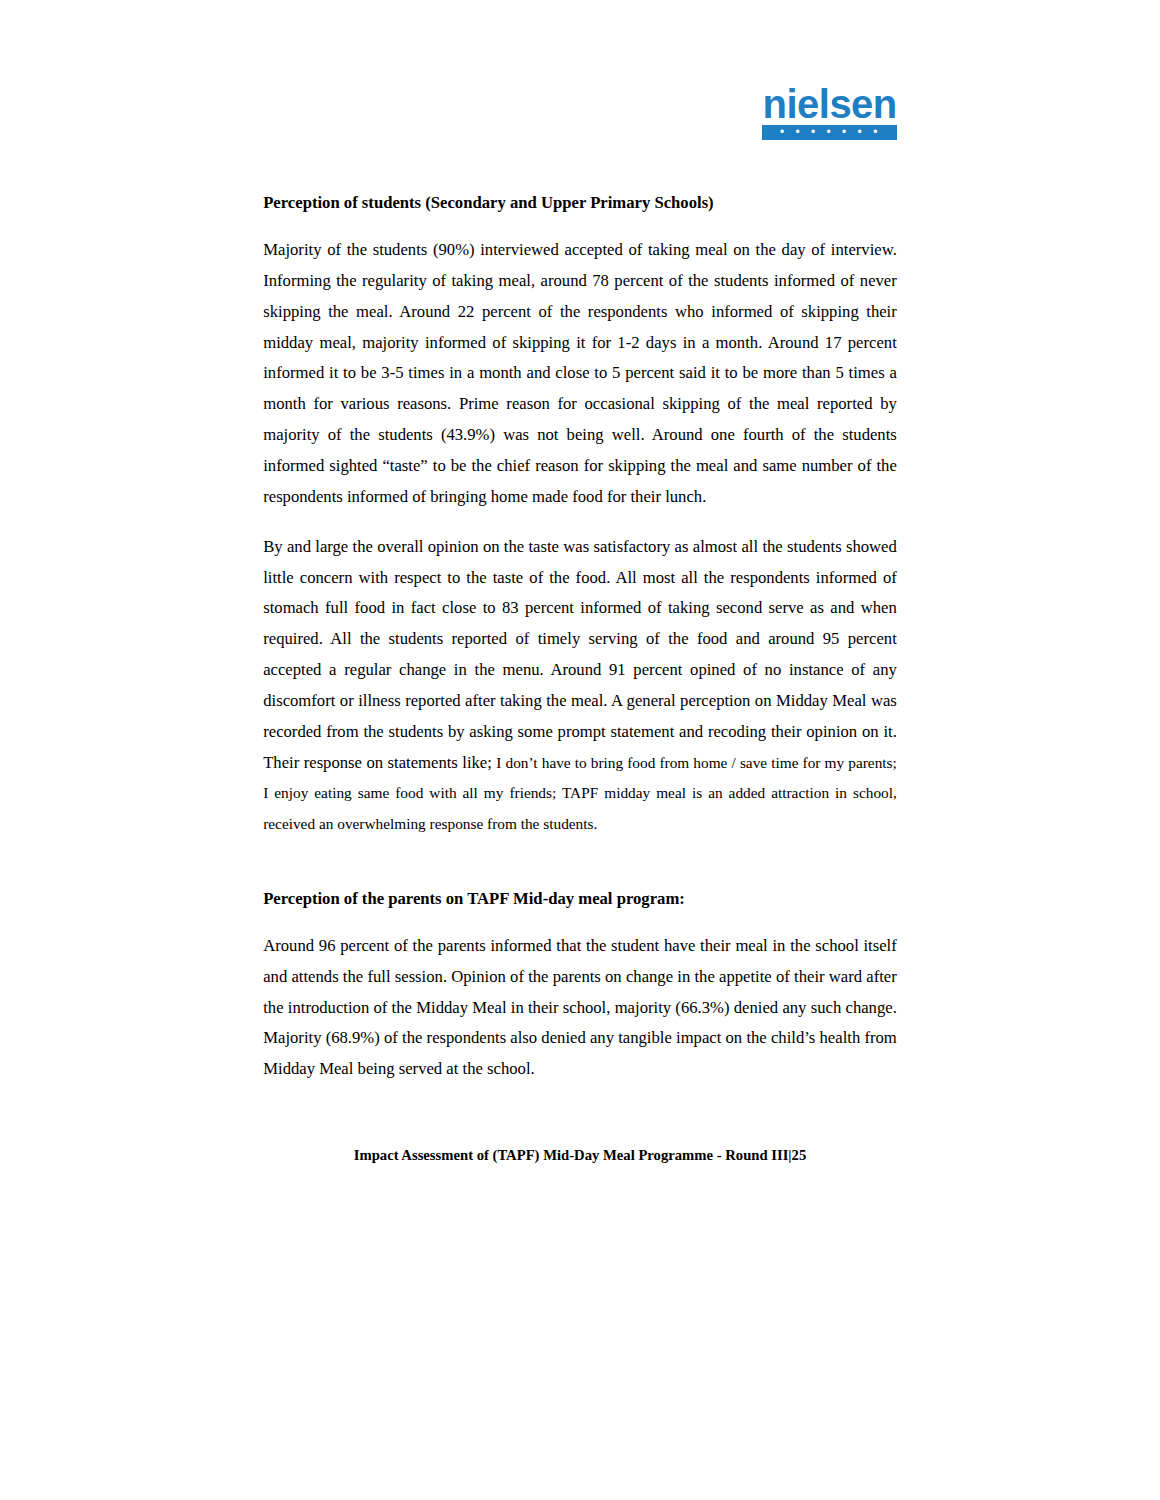nielsen • • • • • • •
Perception of students (Secondary and Upper Primary Schools)
Majority of the students (90%) interviewed accepted of taking meal on the day of interview. Informing the regularity of taking meal, around 78 percent of the students informed of never skipping the meal. Around 22 percent of the respondents who informed of skipping their midday meal, majority informed of skipping it for 1-2 days in a month. Around 17 percent informed it to be 3-5 times in a month and close to 5 percent said it to be more than 5 times a month for various reasons. Prime reason for occasional skipping of the meal reported by majority of the students (43.9%) was not being well. Around one fourth of the students informed sighted “taste” to be the chief reason for skipping the meal and same number of the respondents informed of bringing home made food for their lunch.
By and large the overall opinion on the taste was satisfactory as almost all the students showed little concern with respect to the taste of the food. All most all the respondents informed of stomach full food in fact close to 83 percent informed of taking second serve as and when required. All the students reported of timely serving of the food and around 95 percent accepted a regular change in the menu. Around 91 percent opined of no instance of any discomfort or illness reported after taking the meal. A general perception on Midday Meal was recorded from the students by asking some prompt statement and recoding their opinion on it. Their response on statements like; I don’t have to bring food from home / save time for my parents; I enjoy eating same food with all my friends; TAPF midday meal is an added attraction in school, received an overwhelming response from the students.
Perception of the parents on TAPF Mid-day meal program:
Around 96 percent of the parents informed that the student have their meal in the school itself and attends the full session. Opinion of the parents on change in the appetite of their ward after the introduction of the Midday Meal in their school, majority (66.3%) denied any such change. Majority (68.9%) of the respondents also denied any tangible impact on the child’s health from Midday Meal being served at the school.
Impact Assessment of (TAPF) Mid-Day Meal Programme - Round III|25